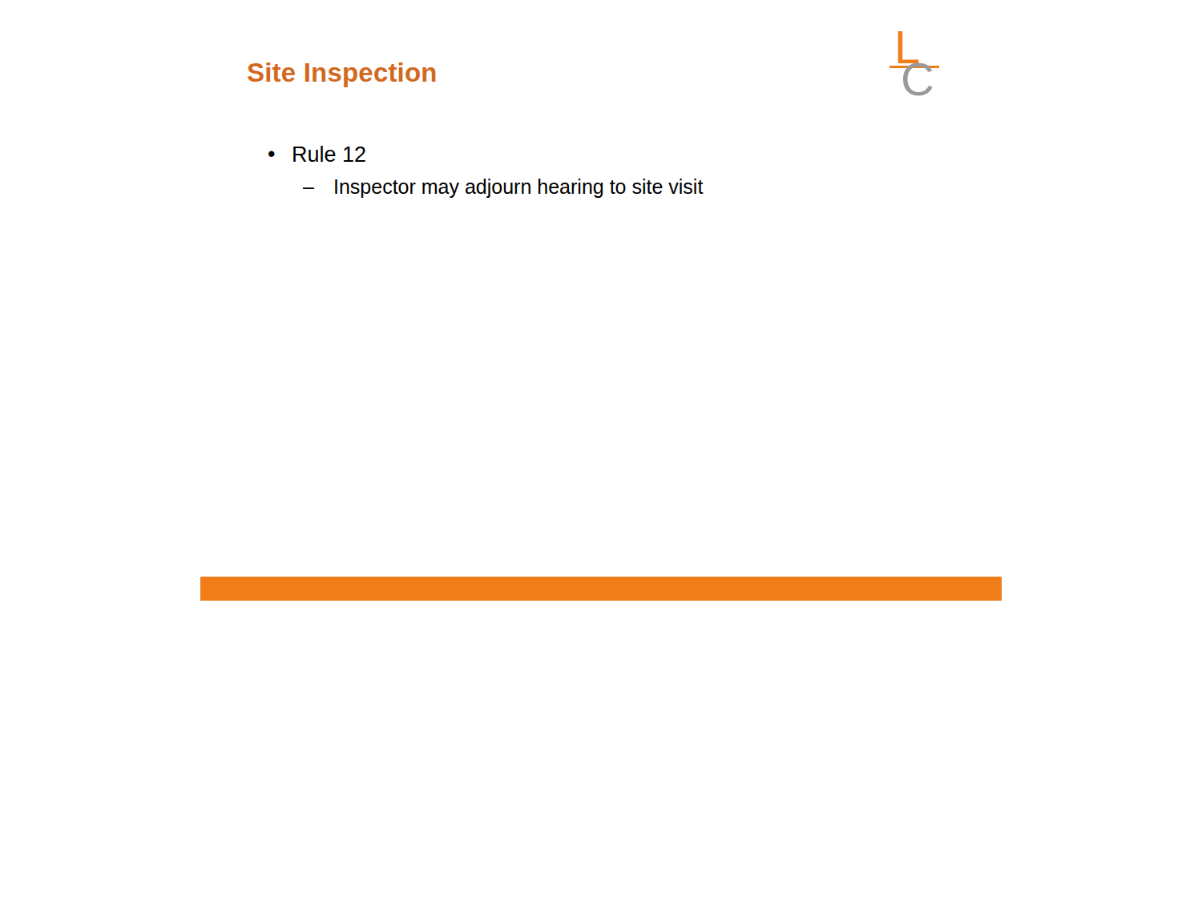L C
Site Inspection
Rule 12
Inspector may adjourn hearing to site visit